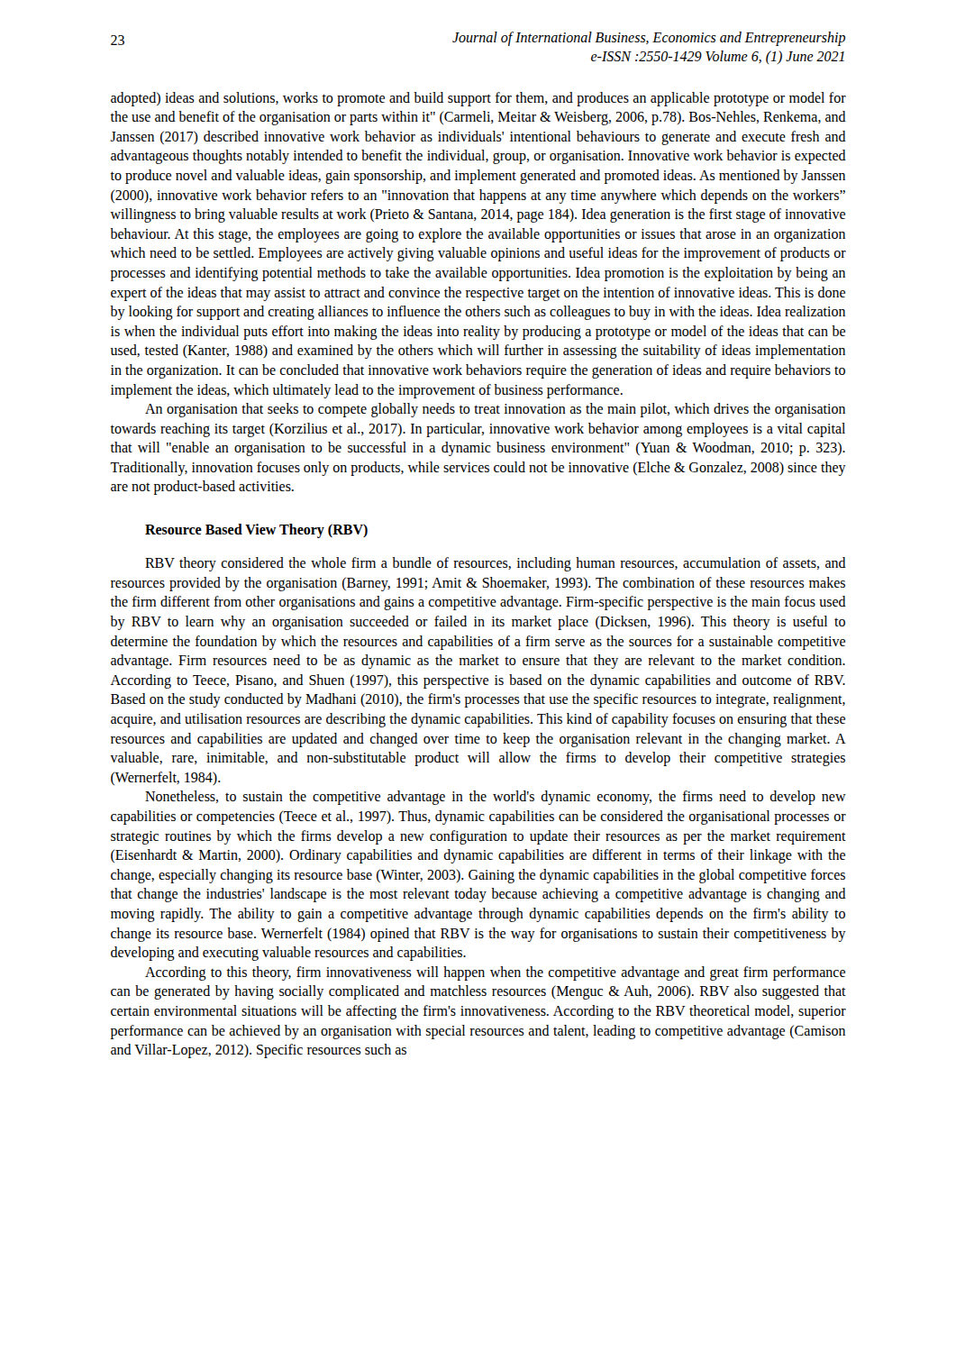23
Journal of International Business, Economics and Entrepreneurship
e-ISSN :2550-1429 Volume 6, (1) June 2021
adopted) ideas and solutions, works to promote and build support for them, and produces an applicable prototype or model for the use and benefit of the organisation or parts within it" (Carmeli, Meitar & Weisberg, 2006, p.78). Bos-Nehles, Renkema, and Janssen (2017) described innovative work behavior as individuals' intentional behaviours to generate and execute fresh and advantageous thoughts notably intended to benefit the individual, group, or organisation. Innovative work behavior is expected to produce novel and valuable ideas, gain sponsorship, and implement generated and promoted ideas. As mentioned by Janssen (2000), innovative work behavior refers to an "innovation that happens at any time anywhere which depends on the workers” willingness to bring valuable results at work (Prieto & Santana, 2014, page 184). Idea generation is the first stage of innovative behaviour. At this stage, the employees are going to explore the available opportunities or issues that arose in an organization which need to be settled. Employees are actively giving valuable opinions and useful ideas for the improvement of products or processes and identifying potential methods to take the available opportunities. Idea promotion is the exploitation by being an expert of the ideas that may assist to attract and convince the respective target on the intention of innovative ideas. This is done by looking for support and creating alliances to influence the others such as colleagues to buy in with the ideas. Idea realization is when the individual puts effort into making the ideas into reality by producing a prototype or model of the ideas that can be used, tested (Kanter, 1988) and examined by the others which will further in assessing the suitability of ideas implementation in the organization. It can be concluded that innovative work behaviors require the generation of ideas and require behaviors to implement the ideas, which ultimately lead to the improvement of business performance.
An organisation that seeks to compete globally needs to treat innovation as the main pilot, which drives the organisation towards reaching its target (Korzilius et al., 2017). In particular, innovative work behavior among employees is a vital capital that will "enable an organisation to be successful in a dynamic business environment" (Yuan & Woodman, 2010; p. 323). Traditionally, innovation focuses only on products, while services could not be innovative (Elche & Gonzalez, 2008) since they are not product-based activities.
Resource Based View Theory (RBV)
RBV theory considered the whole firm a bundle of resources, including human resources, accumulation of assets, and resources provided by the organisation (Barney, 1991; Amit & Shoemaker, 1993). The combination of these resources makes the firm different from other organisations and gains a competitive advantage. Firm-specific perspective is the main focus used by RBV to learn why an organisation succeeded or failed in its market place (Dicksen, 1996). This theory is useful to determine the foundation by which the resources and capabilities of a firm serve as the sources for a sustainable competitive advantage. Firm resources need to be as dynamic as the market to ensure that they are relevant to the market condition. According to Teece, Pisano, and Shuen (1997), this perspective is based on the dynamic capabilities and outcome of RBV. Based on the study conducted by Madhani (2010), the firm's processes that use the specific resources to integrate, realignment, acquire, and utilisation resources are describing the dynamic capabilities. This kind of capability focuses on ensuring that these resources and capabilities are updated and changed over time to keep the organisation relevant in the changing market. A valuable, rare, inimitable, and non-substitutable product will allow the firms to develop their competitive strategies (Wernerfelt, 1984).
Nonetheless, to sustain the competitive advantage in the world's dynamic economy, the firms need to develop new capabilities or competencies (Teece et al., 1997). Thus, dynamic capabilities can be considered the organisational processes or strategic routines by which the firms develop a new configuration to update their resources as per the market requirement (Eisenhardt & Martin, 2000). Ordinary capabilities and dynamic capabilities are different in terms of their linkage with the change, especially changing its resource base (Winter, 2003). Gaining the dynamic capabilities in the global competitive forces that change the industries' landscape is the most relevant today because achieving a competitive advantage is changing and moving rapidly. The ability to gain a competitive advantage through dynamic capabilities depends on the firm's ability to change its resource base. Wernerfelt (1984) opined that RBV is the way for organisations to sustain their competitiveness by developing and executing valuable resources and capabilities.
According to this theory, firm innovativeness will happen when the competitive advantage and great firm performance can be generated by having socially complicated and matchless resources (Menguc & Auh, 2006). RBV also suggested that certain environmental situations will be affecting the firm's innovativeness. According to the RBV theoretical model, superior performance can be achieved by an organisation with special resources and talent, leading to competitive advantage (Camison and Villar-Lopez, 2012). Specific resources such as